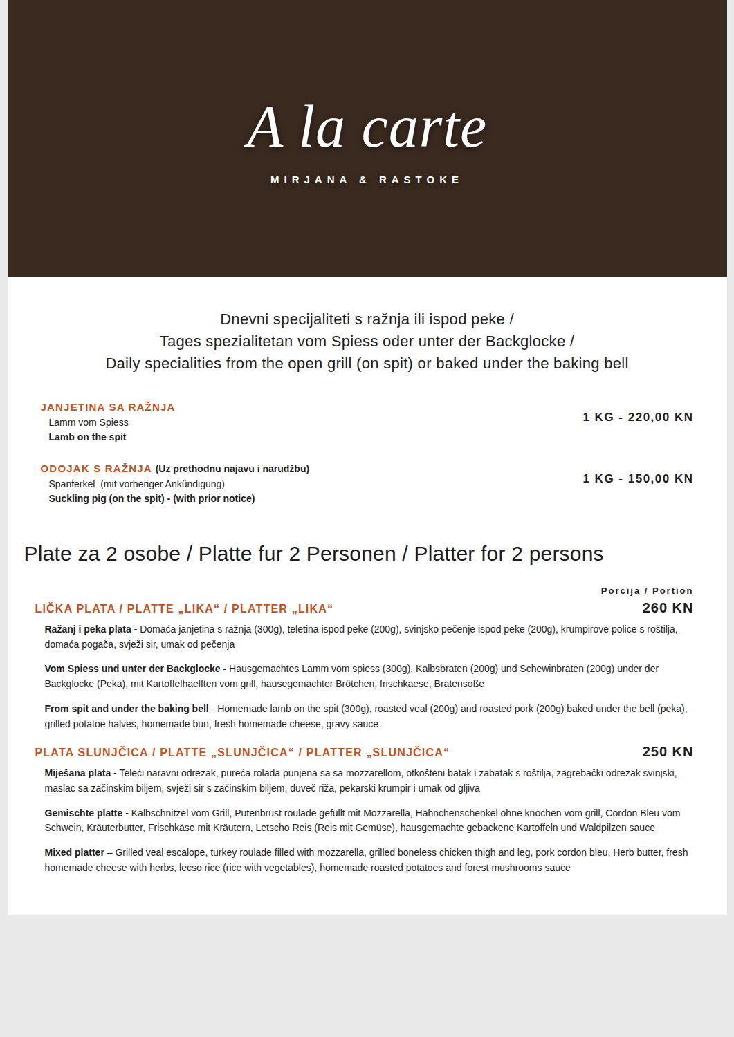A la carte
MIRJANA & RASTOKE
Dnevni specijaliteti s ražnja ili ispod peke /
Tages spezialitetan vom Spiess oder unter der Backglocke /
Daily specialities from the open grill (on spit) or baked under the baking bell
JANJETINA SA RAŽNJA
Lamm vom Spiess
Lamb on the spit
1 KG - 220,00 KN
ODOJAK S RAŽNJA (Uz prethodnu najavu i narudžbu)
Spanferkel (mit vorheriger Ankündigung)
Suckling pig (on the spit) - (with prior notice)
1 KG - 150,00 KN
Plate za 2 osobe / Platte fur 2 Personen / Platter for 2 persons
Porcija / Portion
LIČKA PLATA / PLATTE „LIKA“ / PLATTER „LIKA“
260 KN
Ražanj i peka plata - Domaća janjetina s ražnja (300g), teletina ispod peke (200g), svinjsko pečenje ispod peke (200g), krumpirove police s roštilja, domaća pogača, svježi sir, umak od pečenja
Vom Spiess und unter der Backglocke - Hausgemachtes Lamm vom spiess (300g), Kalbsbraten (200g) und Schewinbraten (200g) under der Backglocke (Peka), mit Kartoffelhaelften vom grill, hausegemachter Brötchen, frischkaese, Bratensoße
From spit and under the baking bell - Homemade lamb on the spit (300g), roasted veal (200g) and roasted pork (200g) baked under the bell (peka), grilled potatoe halves, homemade bun, fresh homemade cheese, gravy sauce
PLATA SLUNJČICA / PLATTE „SLUNJČICA“ / PLATTER „SLUNJČICA“
250 KN
Miješana plata - Teleći naravni odrezak, pureća rolada punjena sa sa mozzarellom, otkošteni batak i zabatak s roštilja, zagrebački odrezak svinjski, maslac sa začinskim biljem, svježi sir s začinskim biljem, đuveč riža, pekarski krumpir i umak od gljiva
Gemischte platte - Kalbschnitzel vom Grill, Putenbrust roulade gefüllt mit Mozzarella, Hähnchenschenkel ohne knochen vom grill, Cordon Bleu vom Schwein, Kräuterbutter, Frischkäse mit Kräutern, Letscho Reis (Reis mit Gemüse), hausgemachte gebackene Kartoffeln und Waldpilzen sauce
Mixed platter – Grilled veal escalope, turkey roulade filled with mozzarella, grilled boneless chicken thigh and leg, pork cordon bleu, Herb butter, fresh homemade cheese with herbs, lecso rice (rice with vegetables), homemade roasted potatoes and forest mushrooms sauce